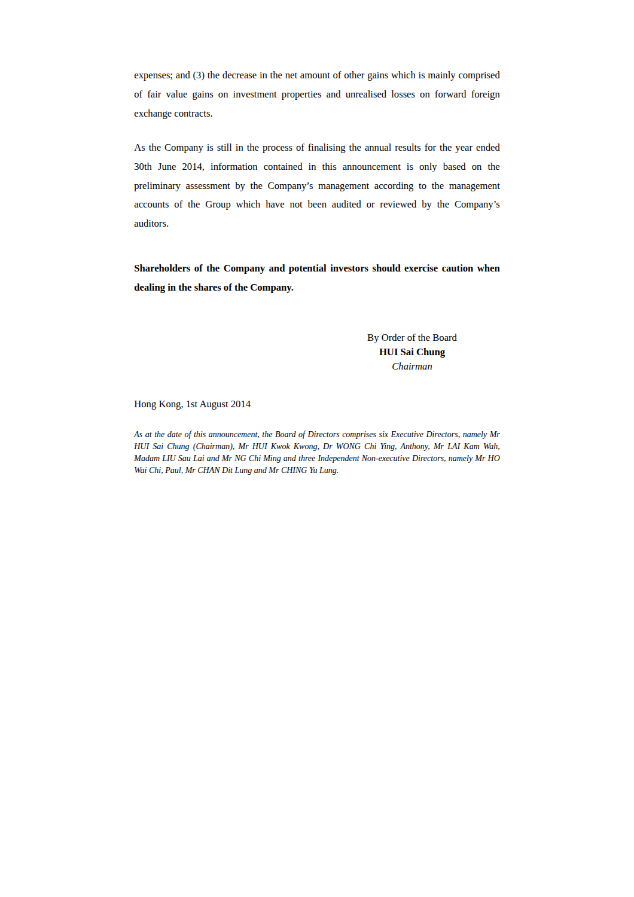expenses; and (3) the decrease in the net amount of other gains which is mainly comprised of fair value gains on investment properties and unrealised losses on forward foreign exchange contracts.
As the Company is still in the process of finalising the annual results for the year ended 30th June 2014, information contained in this announcement is only based on the preliminary assessment by the Company’s management according to the management accounts of the Group which have not been audited or reviewed by the Company’s auditors.
Shareholders of the Company and potential investors should exercise caution when dealing in the shares of the Company.
By Order of the Board HUI Sai Chung Chairman
Hong Kong, 1st August 2014
As at the date of this announcement, the Board of Directors comprises six Executive Directors, namely Mr HUI Sai Chung (Chairman), Mr HUI Kwok Kwong, Dr WONG Chi Ying, Anthony, Mr LAI Kam Wah, Madam LIU Sau Lai and Mr NG Chi Ming and three Independent Non-executive Directors, namely Mr HO Wai Chi, Paul, Mr CHAN Dit Lung and Mr CHING Yu Lung.